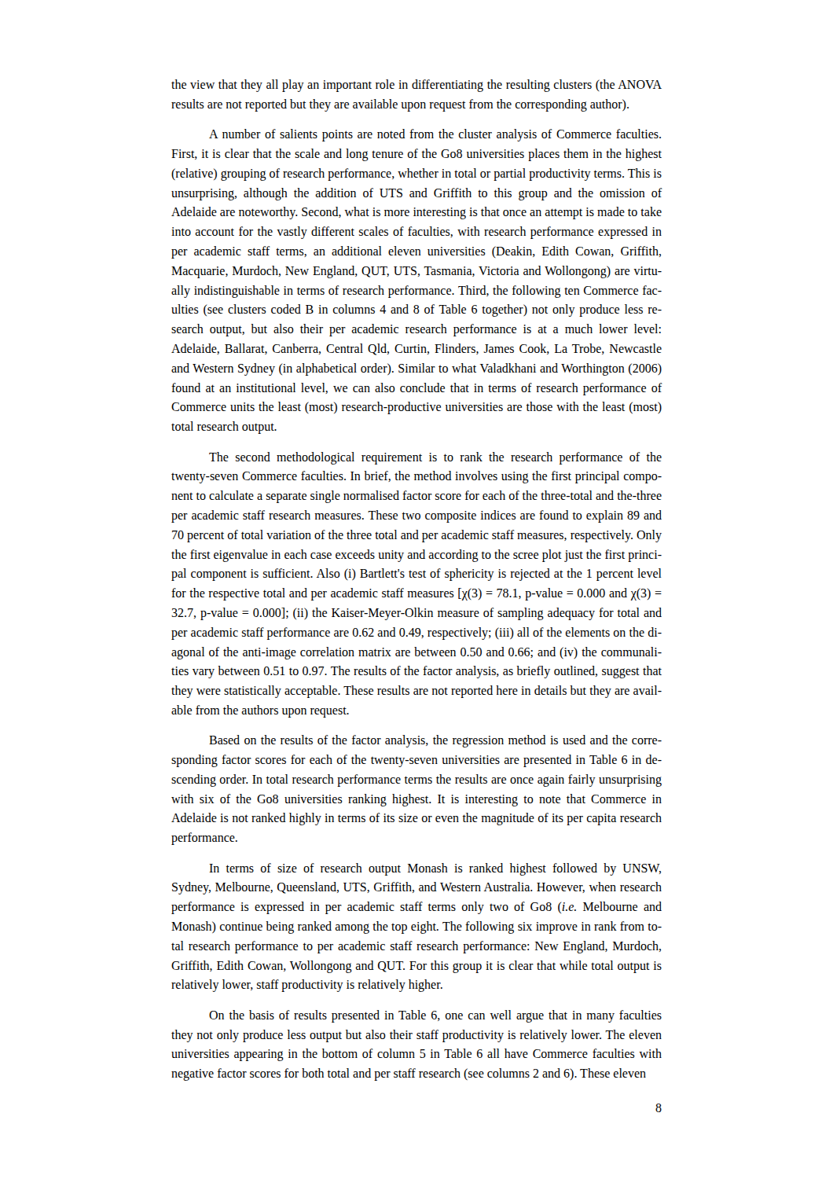the view that they all play an important role in differentiating the resulting clusters (the ANOVA results are not reported but they are available upon request from the corresponding author).
A number of salients points are noted from the cluster analysis of Commerce faculties. First, it is clear that the scale and long tenure of the Go8 universities places them in the highest (relative) grouping of research performance, whether in total or partial productivity terms. This is unsurprising, although the addition of UTS and Griffith to this group and the omission of Adelaide are noteworthy. Second, what is more interesting is that once an attempt is made to take into account for the vastly different scales of faculties, with research performance expressed in per academic staff terms, an additional eleven universities (Deakin, Edith Cowan, Griffith, Macquarie, Murdoch, New England, QUT, UTS, Tasmania, Victoria and Wollongong) are virtually indistinguishable in terms of research performance. Third, the following ten Commerce faculties (see clusters coded B in columns 4 and 8 of Table 6 together) not only produce less research output, but also their per academic research performance is at a much lower level: Adelaide, Ballarat, Canberra, Central Qld, Curtin, Flinders, James Cook, La Trobe, Newcastle and Western Sydney (in alphabetical order). Similar to what Valadkhani and Worthington (2006) found at an institutional level, we can also conclude that in terms of research performance of Commerce units the least (most) research-productive universities are those with the least (most) total research output.
The second methodological requirement is to rank the research performance of the twenty-seven Commerce faculties. In brief, the method involves using the first principal component to calculate a separate single normalised factor score for each of the three-total and the-three per academic staff research measures. These two composite indices are found to explain 89 and 70 percent of total variation of the three total and per academic staff measures, respectively. Only the first eigenvalue in each case exceeds unity and according to the scree plot just the first principal component is sufficient. Also (i) Bartlett's test of sphericity is rejected at the 1 percent level for the respective total and per academic staff measures [χ(3) = 78.1, p-value = 0.000 and χ(3) = 32.7, p-value = 0.000]; (ii) the Kaiser-Meyer-Olkin measure of sampling adequacy for total and per academic staff performance are 0.62 and 0.49, respectively; (iii) all of the elements on the diagonal of the anti-image correlation matrix are between 0.50 and 0.66; and (iv) the communalities vary between 0.51 to 0.97. The results of the factor analysis, as briefly outlined, suggest that they were statistically acceptable. These results are not reported here in details but they are available from the authors upon request.
Based on the results of the factor analysis, the regression method is used and the corresponding factor scores for each of the twenty-seven universities are presented in Table 6 in descending order. In total research performance terms the results are once again fairly unsurprising with six of the Go8 universities ranking highest. It is interesting to note that Commerce in Adelaide is not ranked highly in terms of its size or even the magnitude of its per capita research performance.
In terms of size of research output Monash is ranked highest followed by UNSW, Sydney, Melbourne, Queensland, UTS, Griffith, and Western Australia. However, when research performance is expressed in per academic staff terms only two of Go8 (i.e. Melbourne and Monash) continue being ranked among the top eight. The following six improve in rank from total research performance to per academic staff research performance: New England, Murdoch, Griffith, Edith Cowan, Wollongong and QUT. For this group it is clear that while total output is relatively lower, staff productivity is relatively higher.
On the basis of results presented in Table 6, one can well argue that in many faculties they not only produce less output but also their staff productivity is relatively lower. The eleven universities appearing in the bottom of column 5 in Table 6 all have Commerce faculties with negative factor scores for both total and per staff research (see columns 2 and 6). These eleven
8